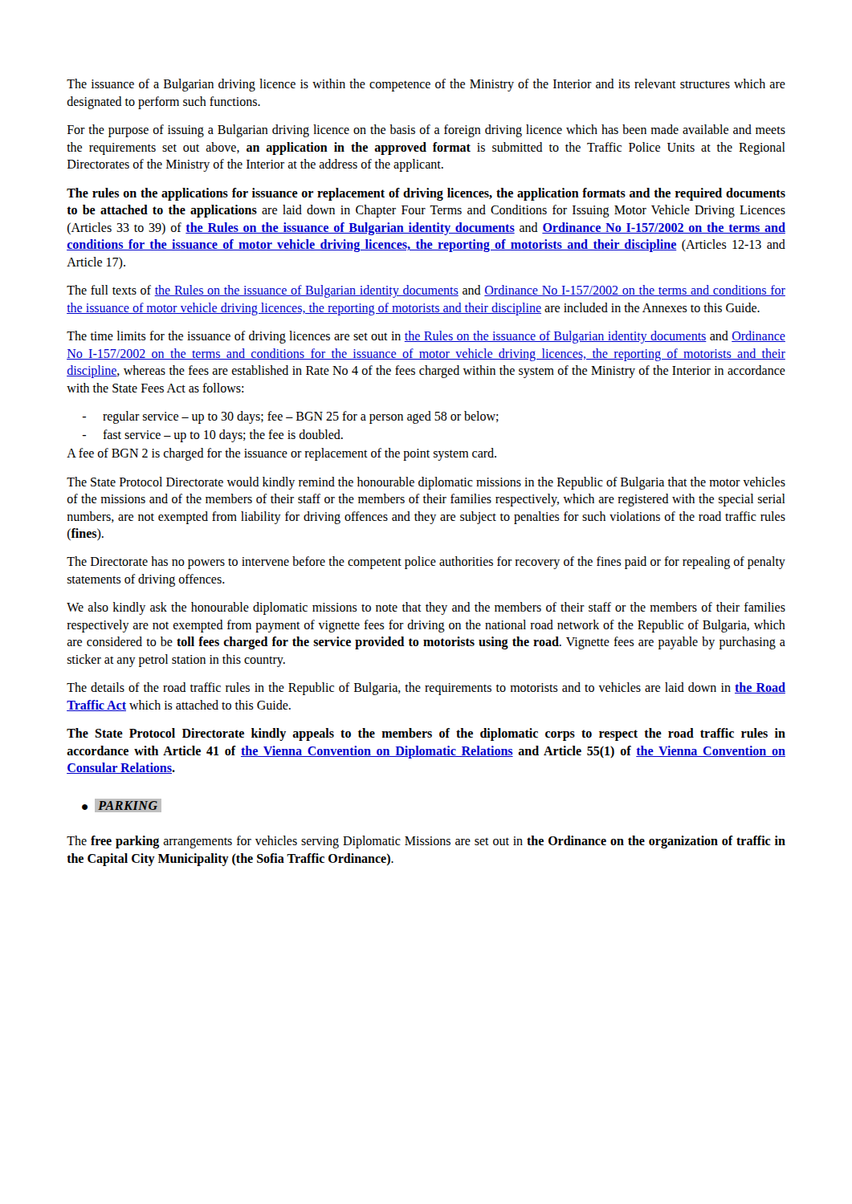The issuance of a Bulgarian driving licence is within the competence of the Ministry of the Interior and its relevant structures which are designated to perform such functions.
For the purpose of issuing a Bulgarian driving licence on the basis of a foreign driving licence which has been made available and meets the requirements set out above, an application in the approved format is submitted to the Traffic Police Units at the Regional Directorates of the Ministry of the Interior at the address of the applicant.
The rules on the applications for issuance or replacement of driving licences, the application formats and the required documents to be attached to the applications are laid down in Chapter Four Terms and Conditions for Issuing Motor Vehicle Driving Licences (Articles 33 to 39) of the Rules on the issuance of Bulgarian identity documents and Ordinance No I-157/2002 on the terms and conditions for the issuance of motor vehicle driving licences, the reporting of motorists and their discipline (Articles 12-13 and Article 17).
The full texts of the Rules on the issuance of Bulgarian identity documents and Ordinance No I-157/2002 on the terms and conditions for the issuance of motor vehicle driving licences, the reporting of motorists and their discipline are included in the Annexes to this Guide.
The time limits for the issuance of driving licences are set out in the Rules on the issuance of Bulgarian identity documents and Ordinance No I-157/2002 on the terms and conditions for the issuance of motor vehicle driving licences, the reporting of motorists and their discipline, whereas the fees are established in Rate No 4 of the fees charged within the system of the Ministry of the Interior in accordance with the State Fees Act as follows:
regular service – up to 30 days; fee – BGN 25 for a person aged 58 or below;
fast service – up to 10 days; the fee is doubled.
A fee of BGN 2 is charged for the issuance or replacement of the point system card.
The State Protocol Directorate would kindly remind the honourable diplomatic missions in the Republic of Bulgaria that the motor vehicles of the missions and of the members of their staff or the members of their families respectively, which are registered with the special serial numbers, are not exempted from liability for driving offences and they are subject to penalties for such violations of the road traffic rules (fines).
The Directorate has no powers to intervene before the competent police authorities for recovery of the fines paid or for repealing of penalty statements of driving offences.
We also kindly ask the honourable diplomatic missions to note that they and the members of their staff or the members of their families respectively are not exempted from payment of vignette fees for driving on the national road network of the Republic of Bulgaria, which are considered to be toll fees charged for the service provided to motorists using the road. Vignette fees are payable by purchasing a sticker at any petrol station in this country.
The details of the road traffic rules in the Republic of Bulgaria, the requirements to motorists and to vehicles are laid down in the Road Traffic Act which is attached to this Guide.
The State Protocol Directorate kindly appeals to the members of the diplomatic corps to respect the road traffic rules in accordance with Article 41 of the Vienna Convention on Diplomatic Relations and Article 55(1) of the Vienna Convention on Consular Relations.
●PARKING
The free parking arrangements for vehicles serving Diplomatic Missions are set out in the Ordinance on the organization of traffic in the Capital City Municipality (the Sofia Traffic Ordinance).